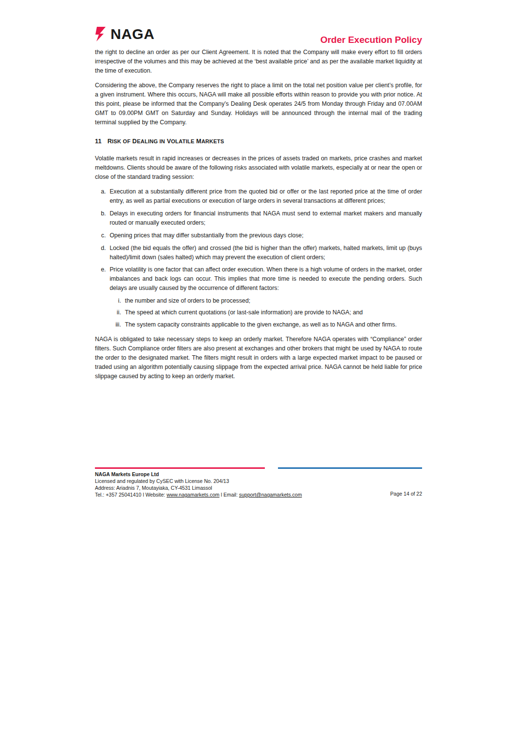NAGA
Order Execution Policy
the right to decline an order as per our Client Agreement. It is noted that the Company will make every effort to fill orders irrespective of the volumes and this may be achieved at the ‘best available price’ and as per the available market liquidity at the time of execution.
Considering the above, the Company reserves the right to place a limit on the total net position value per client’s profile, for a given instrument. Where this occurs, NAGA will make all possible efforts within reason to provide you with prior notice. At this point, please be informed that the Company’s Dealing Desk operates 24/5 from Monday through Friday and 07.00AM GMT to 09.00PM GMT on Saturday and Sunday. Holidays will be announced through the internal mail of the trading terminal supplied by the Company.
11 RISK OF DEALING IN VOLATILE MARKETS
Volatile markets result in rapid increases or decreases in the prices of assets traded on markets, price crashes and market meltdowns. Clients should be aware of the following risks associated with volatile markets, especially at or near the open or close of the standard trading session:
Execution at a substantially different price from the quoted bid or offer or the last reported price at the time of order entry, as well as partial executions or execution of large orders in several transactions at different prices;
Delays in executing orders for financial instruments that NAGA must send to external market makers and manually routed or manually executed orders;
Opening prices that may differ substantially from the previous days close;
Locked (the bid equals the offer) and crossed (the bid is higher than the offer) markets, halted markets, limit up (buys halted)/limit down (sales halted) which may prevent the execution of client orders;
Price volatility is one factor that can affect order execution. When there is a high volume of orders in the market, order imbalances and back logs can occur. This implies that more time is needed to execute the pending orders. Such delays are usually caused by the occurrence of different factors:
the number and size of orders to be processed;
The speed at which current quotations (or last-sale information) are provide to NAGA; and
The system capacity constraints applicable to the given exchange, as well as to NAGA and other firms.
NAGA is obligated to take necessary steps to keep an orderly market. Therefore NAGA operates with “Compliance” order filters. Such Compliance order filters are also present at exchanges and other brokers that might be used by NAGA to route the order to the designated market. The filters might result in orders with a large expected market impact to be paused or traded using an algorithm potentially causing slippage from the expected arrival price. NAGA cannot be held liable for price slippage caused by acting to keep an orderly market.
NAGA Markets Europe Ltd
Licensed and regulated by CySEC with License No. 204/13
Address: Ariadnis 7, Moutayiaka, CY-4531 Limassol
Tel.: +357 25041410 l Website: www.nagamarkets.com l Email: support@nagamarkets.com
Page 14 of 22